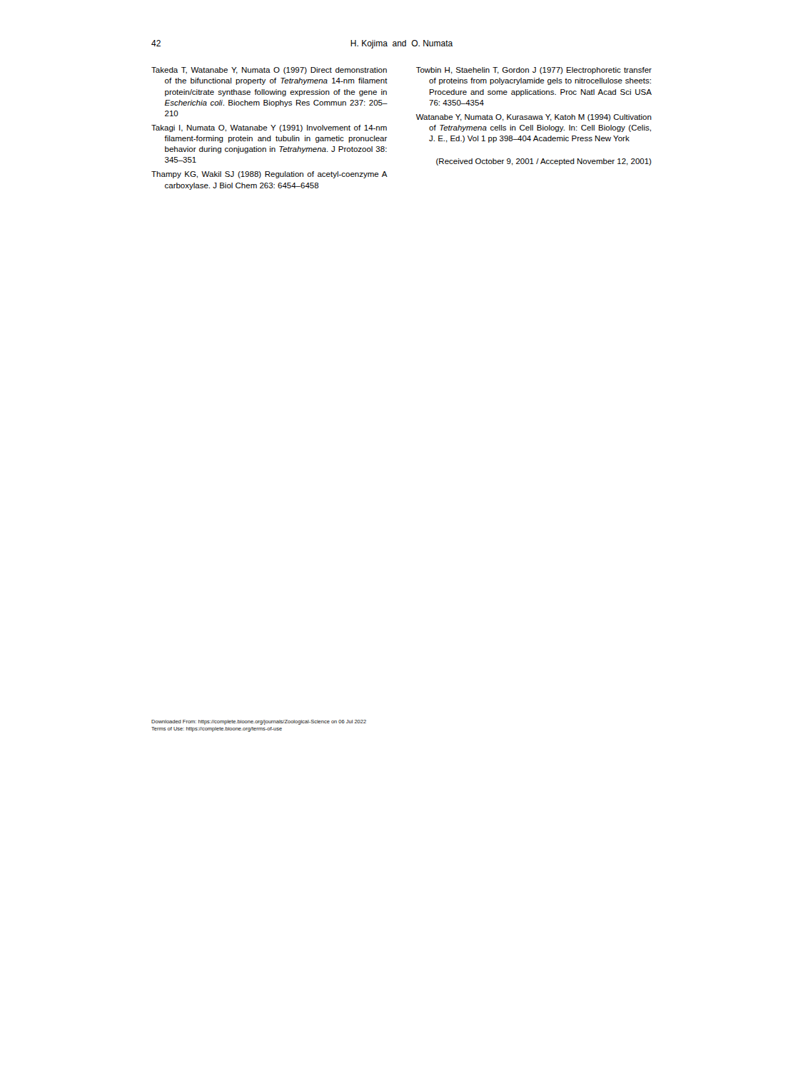42
H. Kojima and O. Numata
Takeda T, Watanabe Y, Numata O (1997) Direct demonstration of the bifunctional property of Tetrahymena 14-nm filament protein/citrate synthase following expression of the gene in Escherichia coli. Biochem Biophys Res Commun 237: 205–210
Takagi I, Numata O, Watanabe Y (1991) Involvement of 14-nm filament-forming protein and tubulin in gametic pronuclear behavior during conjugation in Tetrahymena. J Protozool 38: 345–351
Thampy KG, Wakil SJ (1988) Regulation of acetyl-coenzyme A carboxylase. J Biol Chem 263: 6454–6458
Towbin H, Staehelin T, Gordon J (1977) Electrophoretic transfer of proteins from polyacrylamide gels to nitrocellulose sheets: Procedure and some applications. Proc Natl Acad Sci USA 76: 4350–4354
Watanabe Y, Numata O, Kurasawa Y, Katoh M (1994) Cultivation of Tetrahymena cells in Cell Biology. In: Cell Biology (Celis, J. E., Ed.) Vol 1 pp 398–404 Academic Press New York
(Received October 9, 2001 / Accepted November 12, 2001)
Downloaded From: https://complete.bioone.org/journals/Zoological-Science on 06 Jul 2022
Terms of Use: https://complete.bioone.org/terms-of-use